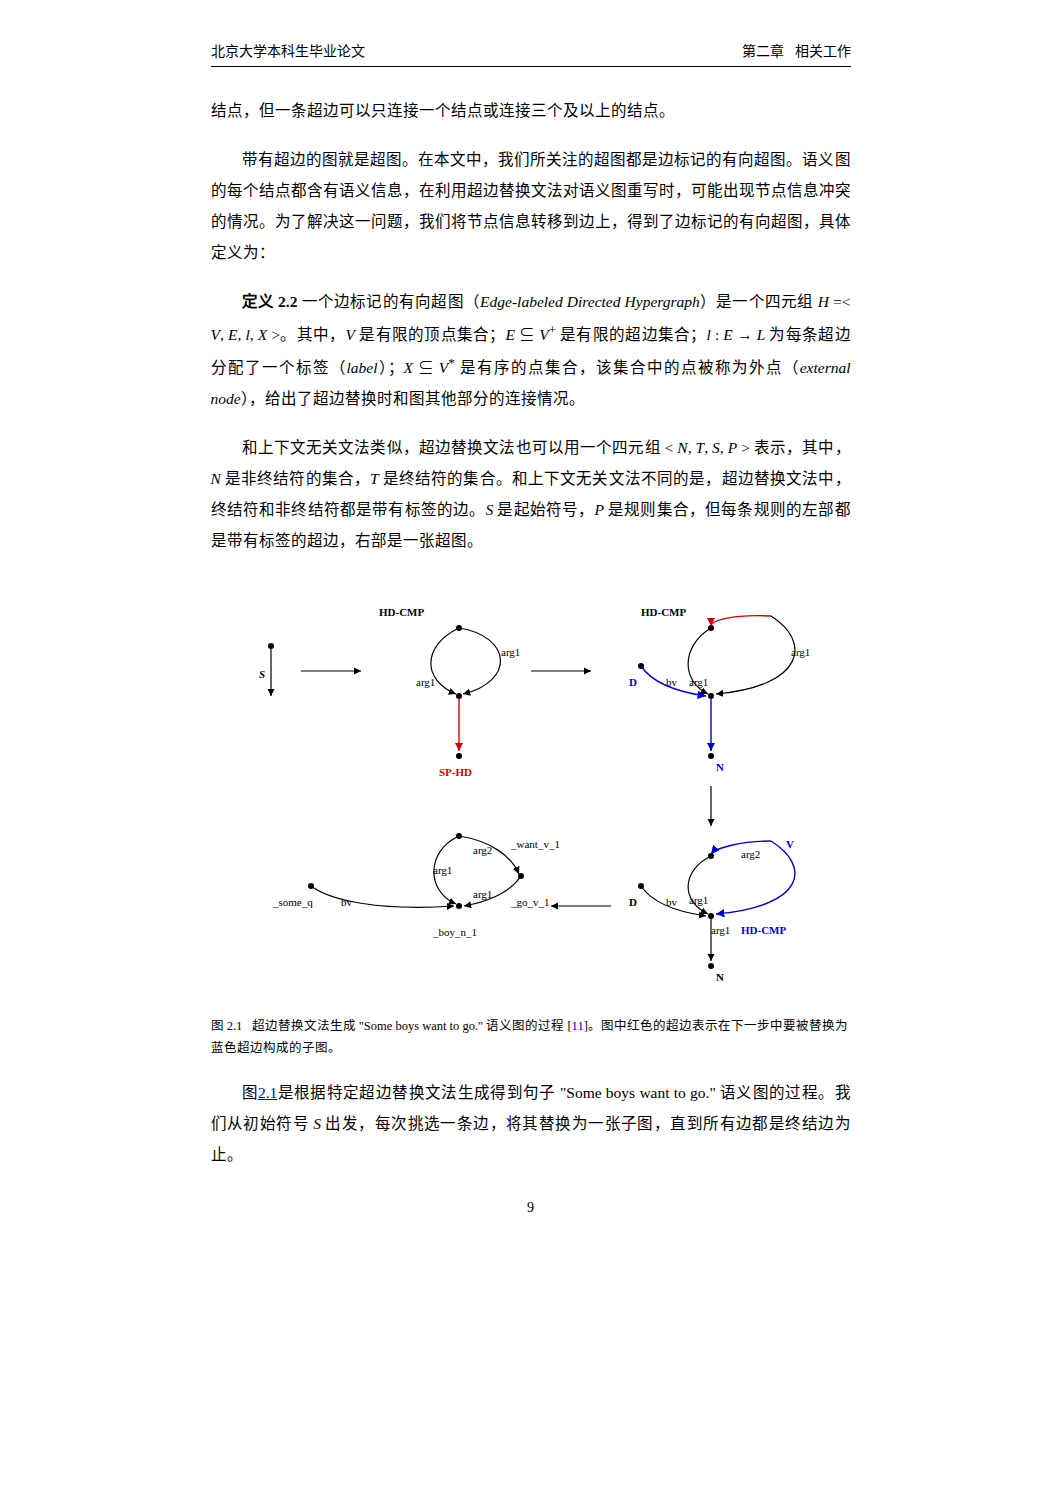北京大学本科生毕业论文 第二章 相关工作
结点，但一条超边可以只连接一个结点或连接三个及以上的结点。
带有超边的图就是超图。在本文中，我们所关注的超图都是边标记的有向超图。语义图的每个结点都含有语义信息，在利用超边替换文法对语义图重写时，可能出现节点信息冲突的情况。为了解决这一问题，我们将节点信息转移到边上，得到了边标记的有向超图，具体定义为：
定义 2.2 一个边标记的有向超图（Edge-labeled Directed Hypergraph）是一个四元组 H =< V, E, l, X >。其中，V 是有限的顶点集合；E ⊆ V+ 是有限的超边集合；l : E → L 为每条超边分配了一个标签（label）；X ⊆ V* 是有序的点集合，该集合中的点被称为外点（external node），给出了超边替换时和图其他部分的连接情况。
和上下文无关文法类似，超边替换文法也可以用一个四元组 < N, T, S, P > 表示，其中，N 是非终结符的集合，T 是终结符的集合。和上下文无关文法不同的是，超边替换文法中，终结符和非终结符都是带有标签的边。S 是起始符号，P 是规则集合，但每条规则的左部都是带有标签的超边，右部是一张超图。
S HD-CMP arg1 arg1 SP-HD HD-CMP arg1 D bv arg1 N arg2 V arg1 D bv arg1 HD-CMP N arg2 _want_v_1 arg1 arg1 _go_v_1 _some_q bv _boy_n_1
图 2.1 超边替换文法生成 "Some boys want to go." 语义图的过程 [11]。图中红色的超边表示在下一步中要被替换为蓝色超边构成的子图。
图2.1是根据特定超边替换文法生成得到句子 "Some boys want to go." 语义图的过程。我们从初始符号 S 出发，每次挑选一条边，将其替换为一张子图，直到所有边都是终结边为止。
9